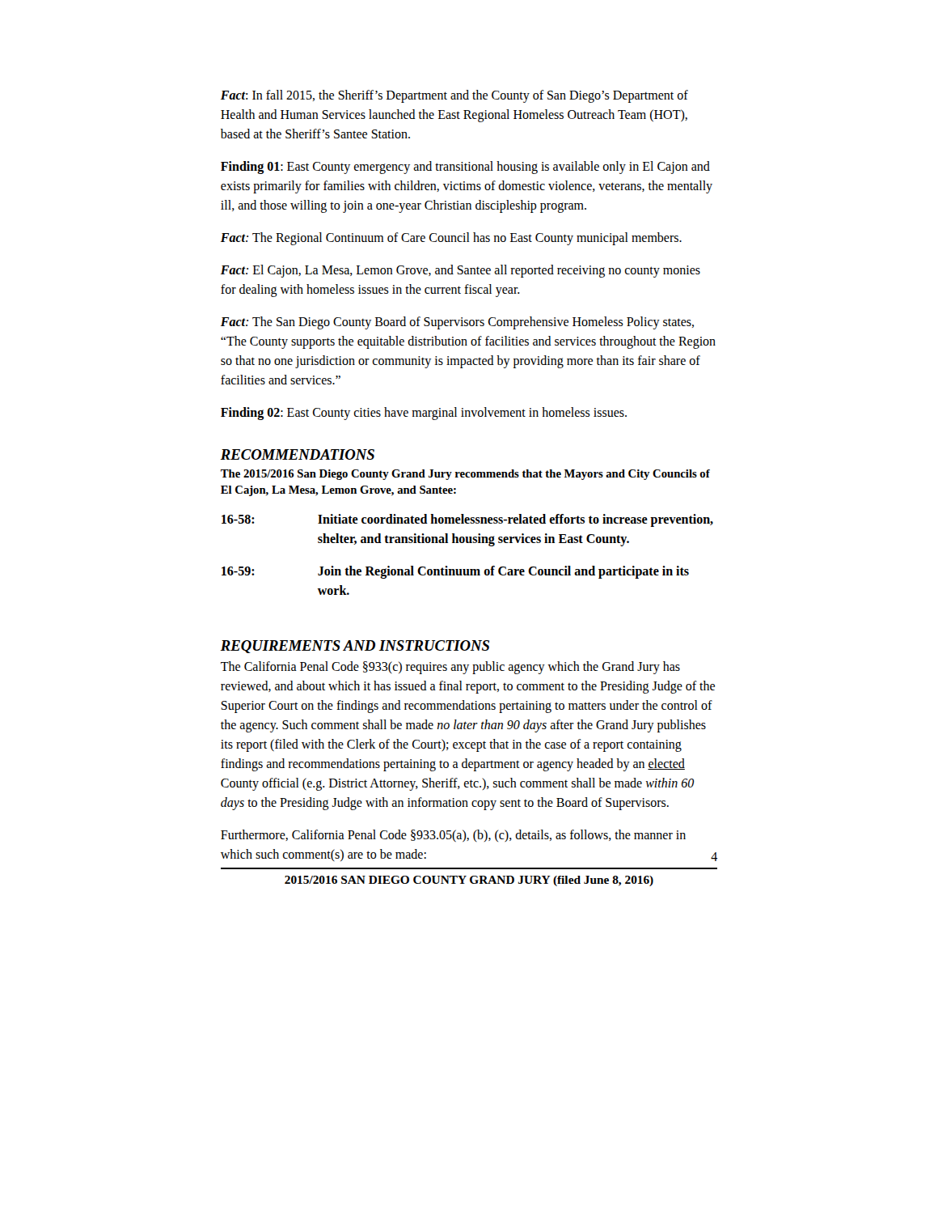Fact: In fall 2015, the Sheriff’s Department and the County of San Diego’s Department of Health and Human Services launched the East Regional Homeless Outreach Team (HOT), based at the Sheriff’s Santee Station.
Finding 01: East County emergency and transitional housing is available only in El Cajon and exists primarily for families with children, victims of domestic violence, veterans, the mentally ill, and those willing to join a one-year Christian discipleship program.
Fact: The Regional Continuum of Care Council has no East County municipal members.
Fact: El Cajon, La Mesa, Lemon Grove, and Santee all reported receiving no county monies for dealing with homeless issues in the current fiscal year.
Fact: The San Diego County Board of Supervisors Comprehensive Homeless Policy states, “The County supports the equitable distribution of facilities and services throughout the Region so that no one jurisdiction or community is impacted by providing more than its fair share of facilities and services.”
Finding 02: East County cities have marginal involvement in homeless issues.
RECOMMENDATIONS
The 2015/2016 San Diego County Grand Jury recommends that the Mayors and City Councils of El Cajon, La Mesa, Lemon Grove, and Santee:
| 16-58: | Initiate coordinated homelessness-related efforts to increase prevention, shelter, and transitional housing services in East County. |
| 16-59: | Join the Regional Continuum of Care Council and participate in its work. |
REQUIREMENTS AND INSTRUCTIONS
The California Penal Code §933(c) requires any public agency which the Grand Jury has reviewed, and about which it has issued a final report, to comment to the Presiding Judge of the Superior Court on the findings and recommendations pertaining to matters under the control of the agency. Such comment shall be made no later than 90 days after the Grand Jury publishes its report (filed with the Clerk of the Court); except that in the case of a report containing findings and recommendations pertaining to a department or agency headed by an elected County official (e.g. District Attorney, Sheriff, etc.), such comment shall be made within 60 days to the Presiding Judge with an information copy sent to the Board of Supervisors.
Furthermore, California Penal Code §933.05(a), (b), (c), details, as follows, the manner in which such comment(s) are to be made:
4
2015/2016 SAN DIEGO COUNTY GRAND JURY (filed June 8, 2016)